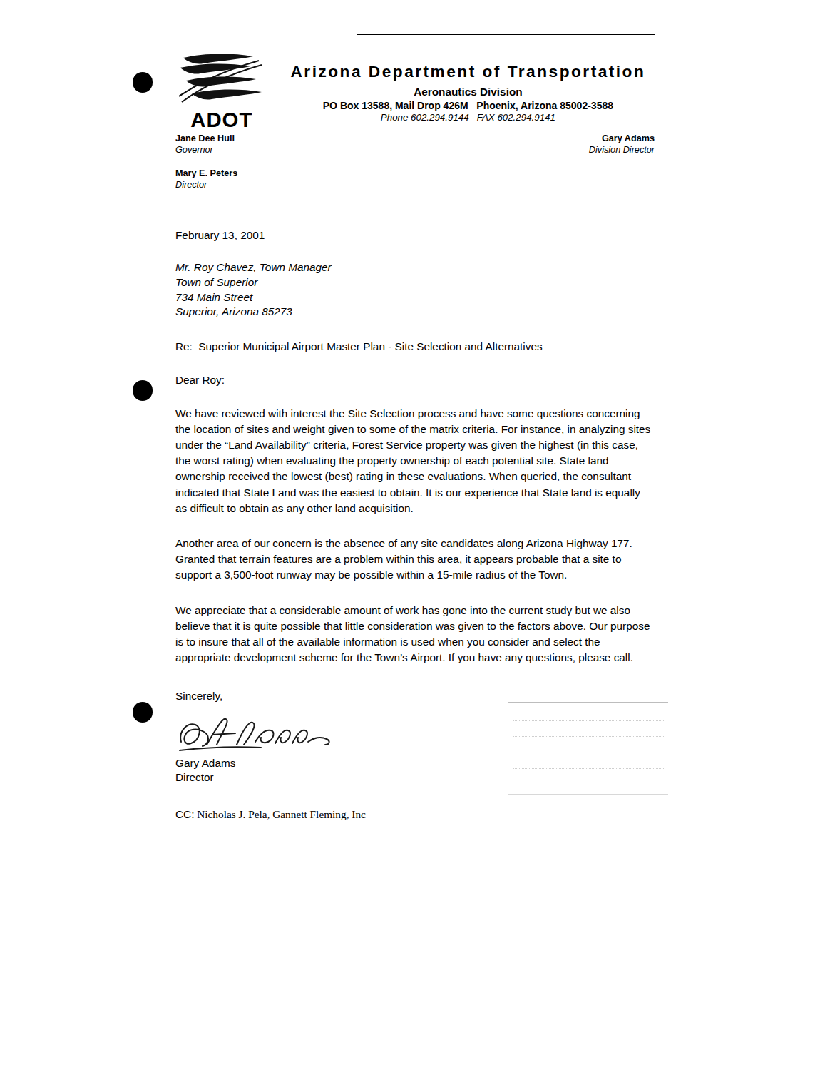ADOT
Arizona Department of Transportation
Aeronautics Division
PO Box 13588, Mail Drop 426M Phoenix, Arizona 85002-3588
Phone 602.294.9144 FAX 602.294.9141
Jane Dee Hull
Governor
Mary E. Peters
Director
Gary Adams
Division Director
February 13, 2001
Mr. Roy Chavez, Town Manager
Town of Superior
734 Main Street
Superior, Arizona 85273
Re: Superior Municipal Airport Master Plan - Site Selection and Alternatives
Dear Roy:
We have reviewed with interest the Site Selection process and have some questions concerning the location of sites and weight given to some of the matrix criteria. For instance, in analyzing sites under the “Land Availability” criteria, Forest Service property was given the highest (in this case, the worst rating) when evaluating the property ownership of each potential site. State land ownership received the lowest (best) rating in these evaluations. When queried, the consultant indicated that State Land was the easiest to obtain. It is our experience that State land is equally as difficult to obtain as any other land acquisition.
Another area of our concern is the absence of any site candidates along Arizona Highway 177. Granted that terrain features are a problem within this area, it appears probable that a site to support a 3,500-foot runway may be possible within a 15-mile radius of the Town.
We appreciate that a considerable amount of work has gone into the current study but we also believe that it is quite possible that little consideration was given to the factors above. Our purpose is to insure that all of the available information is used when you consider and select the appropriate development scheme for the Town’s Airport. If you have any questions, please call.
Sincerely,
Gary Adams
Director
CC: Nicholas J. Pela, Gannett Fleming, Inc